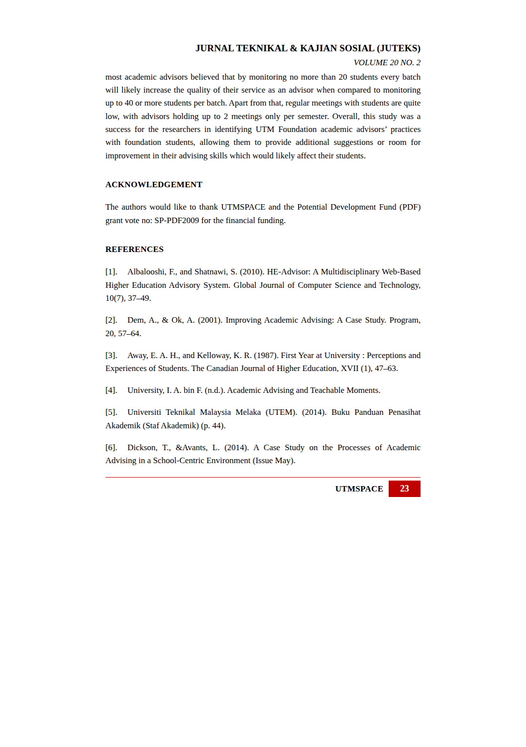JURNAL TEKNIKAL & KAJIAN SOSIAL (JUTEKS)
VOLUME 20 NO. 2
most academic advisors believed that by monitoring no more than 20 students every batch will likely increase the quality of their service as an advisor when compared to monitoring up to 40 or more students per batch. Apart from that, regular meetings with students are quite low, with advisors holding up to 2 meetings only per semester. Overall, this study was a success for the researchers in identifying UTM Foundation academic advisors’ practices with foundation students, allowing them to provide additional suggestions or room for improvement in their advising skills which would likely affect their students.
ACKNOWLEDGEMENT
The authors would like to thank UTMSPACE and the Potential Development Fund (PDF) grant vote no: SP-PDF2009 for the financial funding.
REFERENCES
[1]. Albalooshi, F., and Shatnawi, S. (2010). HE-Advisor: A Multidisciplinary Web-Based Higher Education Advisory System. Global Journal of Computer Science and Technology, 10(7), 37–49.
[2]. Dem, A., & Ok, A. (2001). Improving Academic Advising: A Case Study. Program, 20, 57–64.
[3]. Away, E. A. H., and Kelloway, K. R. (1987). First Year at University : Perceptions and Experiences of Students. The Canadian Journal of Higher Education, XVII (1), 47–63.
[4]. University, I. A. bin F. (n.d.). Academic Advising and Teachable Moments.
[5]. Universiti Teknikal Malaysia Melaka (UTEM). (2014). Buku Panduan Penasihat Akademik (Staf Akademik) (p. 44).
[6]. Dickson, T., &Avants, L. (2014). A Case Study on the Processes of Academic Advising in a School-Centric Environment (Issue May).
UTMSPACE
23